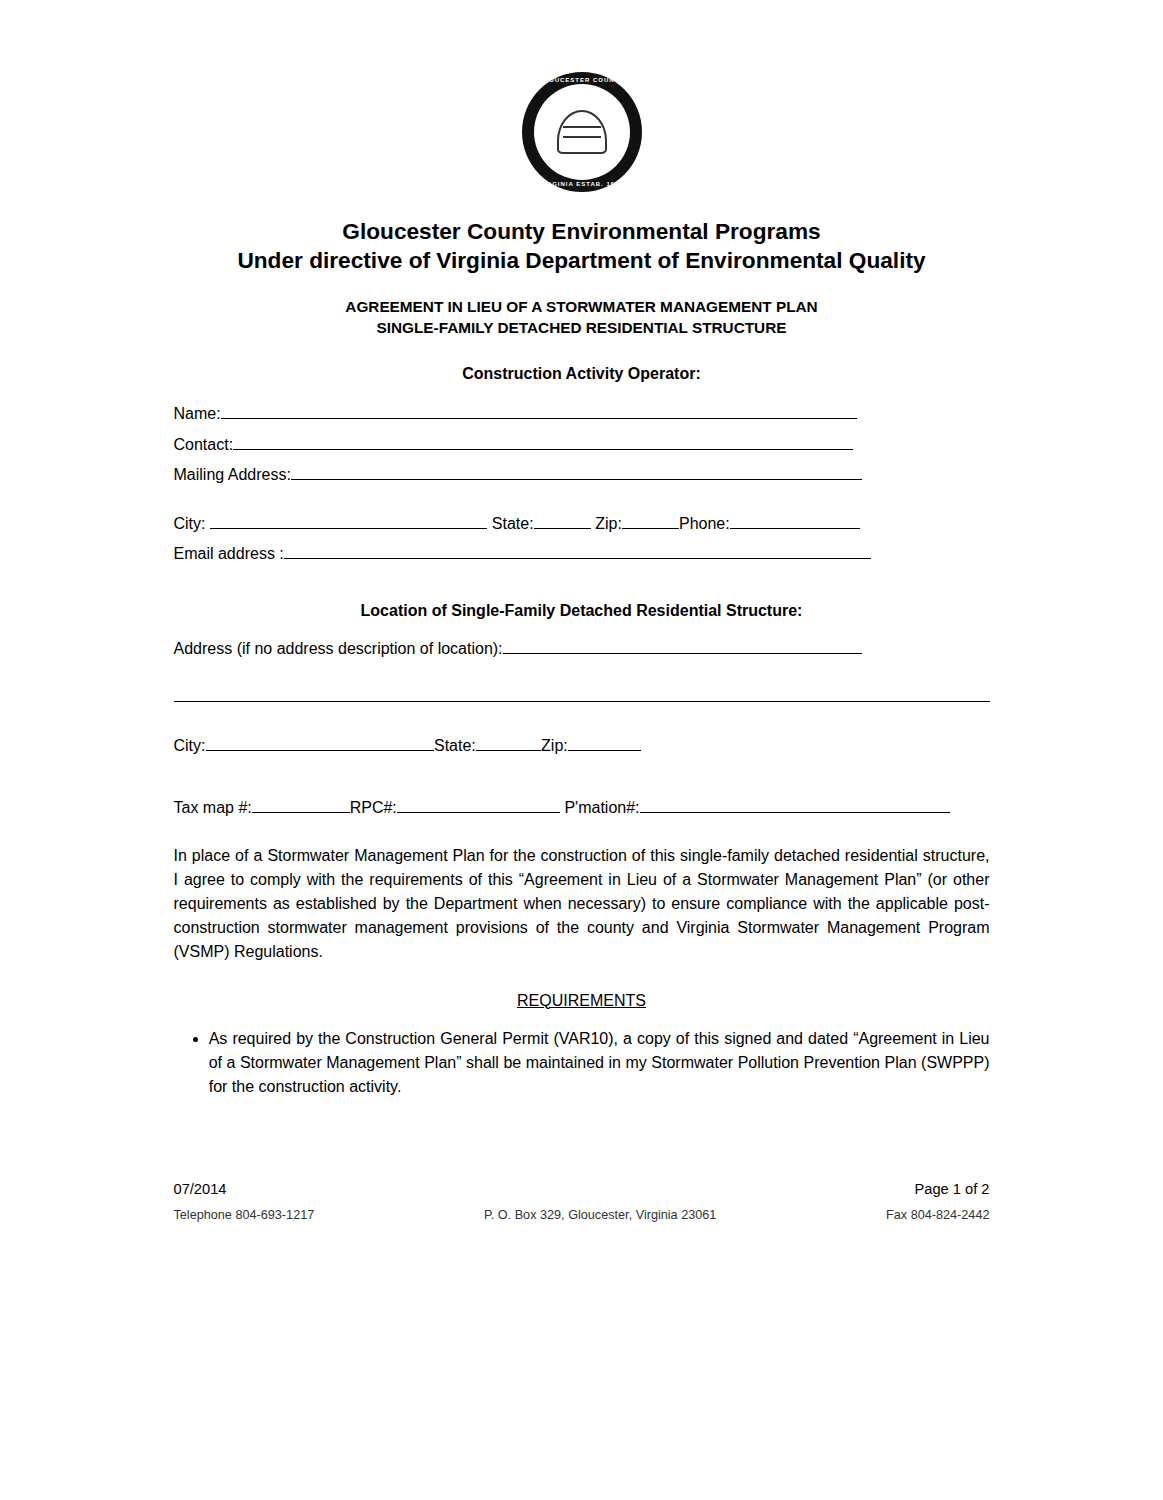GLOUCESTER COUNTY
VIRGINIA ESTAB. 1651
Gloucester County Environmental Programs
Under directive of Virginia Department of Environmental Quality
AGREEMENT IN LIEU OF A STORWMATER MANAGEMENT PLAN
SINGLE-FAMILY DETACHED RESIDENTIAL STRUCTURE
Construction Activity Operator:
Name:
Contact:
Mailing Address:
City: State: Zip: Phone:
Email address :
Location of Single-Family Detached Residential Structure:
Address (if no address description of location):
City: State: Zip:
Tax map #: RPC#: P'mation#:
In place of a Stormwater Management Plan for the construction of this single-family detached residential structure, I agree to comply with the requirements of this “Agreement in Lieu of a Stormwater Management Plan” (or other requirements as established by the Department when necessary) to ensure compliance with the applicable post-construction stormwater management provisions of the county and Virginia Stormwater Management Program (VSMP) Regulations.
REQUIREMENTS
As required by the Construction General Permit (VAR10), a copy of this signed and dated “Agreement in Lieu of a Stormwater Management Plan” shall be maintained in my Stormwater Pollution Prevention Plan (SWPPP) for the construction activity.
07/2014 Page 1 of 2
Telephone 804-693-1217 P. O. Box 329, Gloucester, Virginia 23061 Fax 804-824-2442